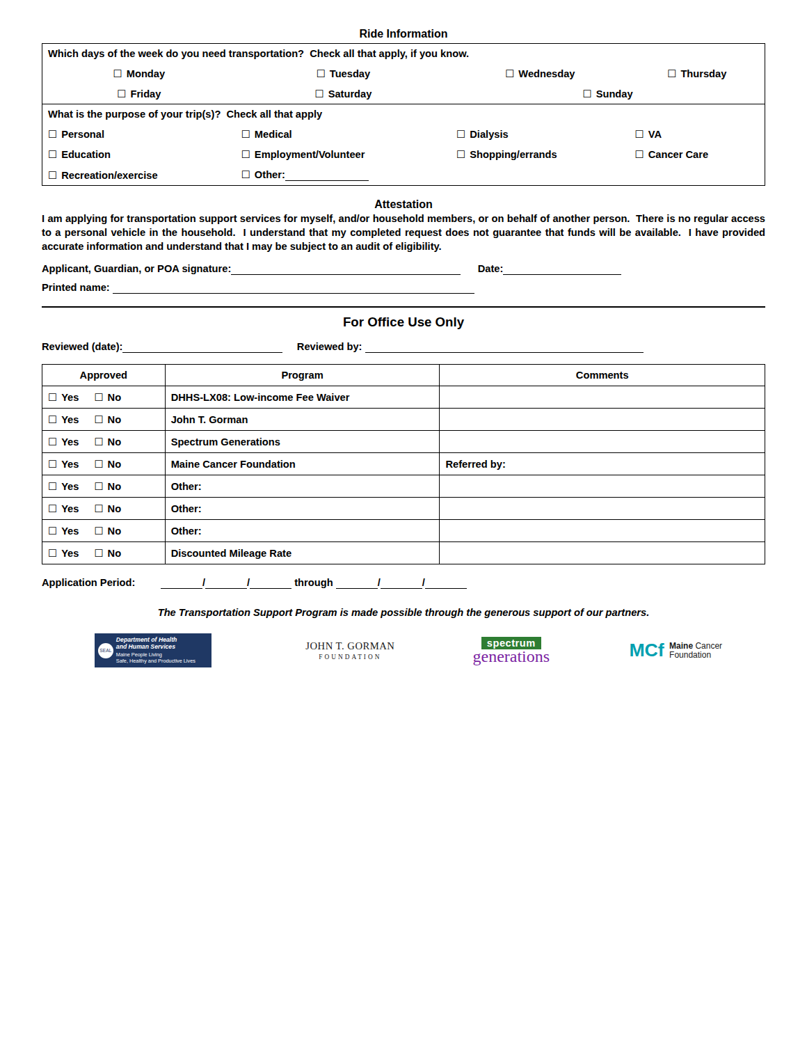Ride Information
| Which days of the week do you need transportation? Check all that apply, if you know. |
| ☐ Monday | ☐ Tuesday | ☐ Wednesday | ☐ Thursday |
| ☐ Friday | ☐ Saturday | ☐ Sunday |
| What is the purpose of your trip(s)? Check all that apply |
| ☐ Personal | ☐ Medical | ☐ Dialysis | ☐ VA |
| ☐ Education | ☐ Employment/Volunteer | ☐ Shopping/errands | ☐ Cancer Care |
| ☐ Recreation/exercise | ☐ Other: |
Attestation
I am applying for transportation support services for myself, and/or household members, or on behalf of another person. There is no regular access to a personal vehicle in the household. I understand that my completed request does not guarantee that funds will be available. I have provided accurate information and understand that I may be subject to an audit of eligibility.
Applicant, Guardian, or POA signature: Date:
Printed name:
For Office Use Only
Reviewed (date): Reviewed by:
| Approved | Program | Comments |
| --- | --- | --- |
| ☐ Yes ☐ No | DHHS-LX08: Low-income Fee Waiver | |
| ☐ Yes ☐ No | John T. Gorman | |
| ☐ Yes ☐ No | Spectrum Generations | |
| ☐ Yes ☐ No | Maine Cancer Foundation | Referred by: |
| ☐ Yes ☐ No | Other: | |
| ☐ Yes ☐ No | Other: | |
| ☐ Yes ☐ No | Other: | |
| ☐ Yes ☐ No | Discounted Mileage Rate | |
Application Period: / / through / /
The Transportation Support Program is made possible through the generous support of our partners.
| SEAL Department of Health and Human Services Maine People Living Safe, Healthy and Productive Lives | JOHN T. GORMAN FOUNDATION | spectrum generations | MCf Maine Cancer Foundation |